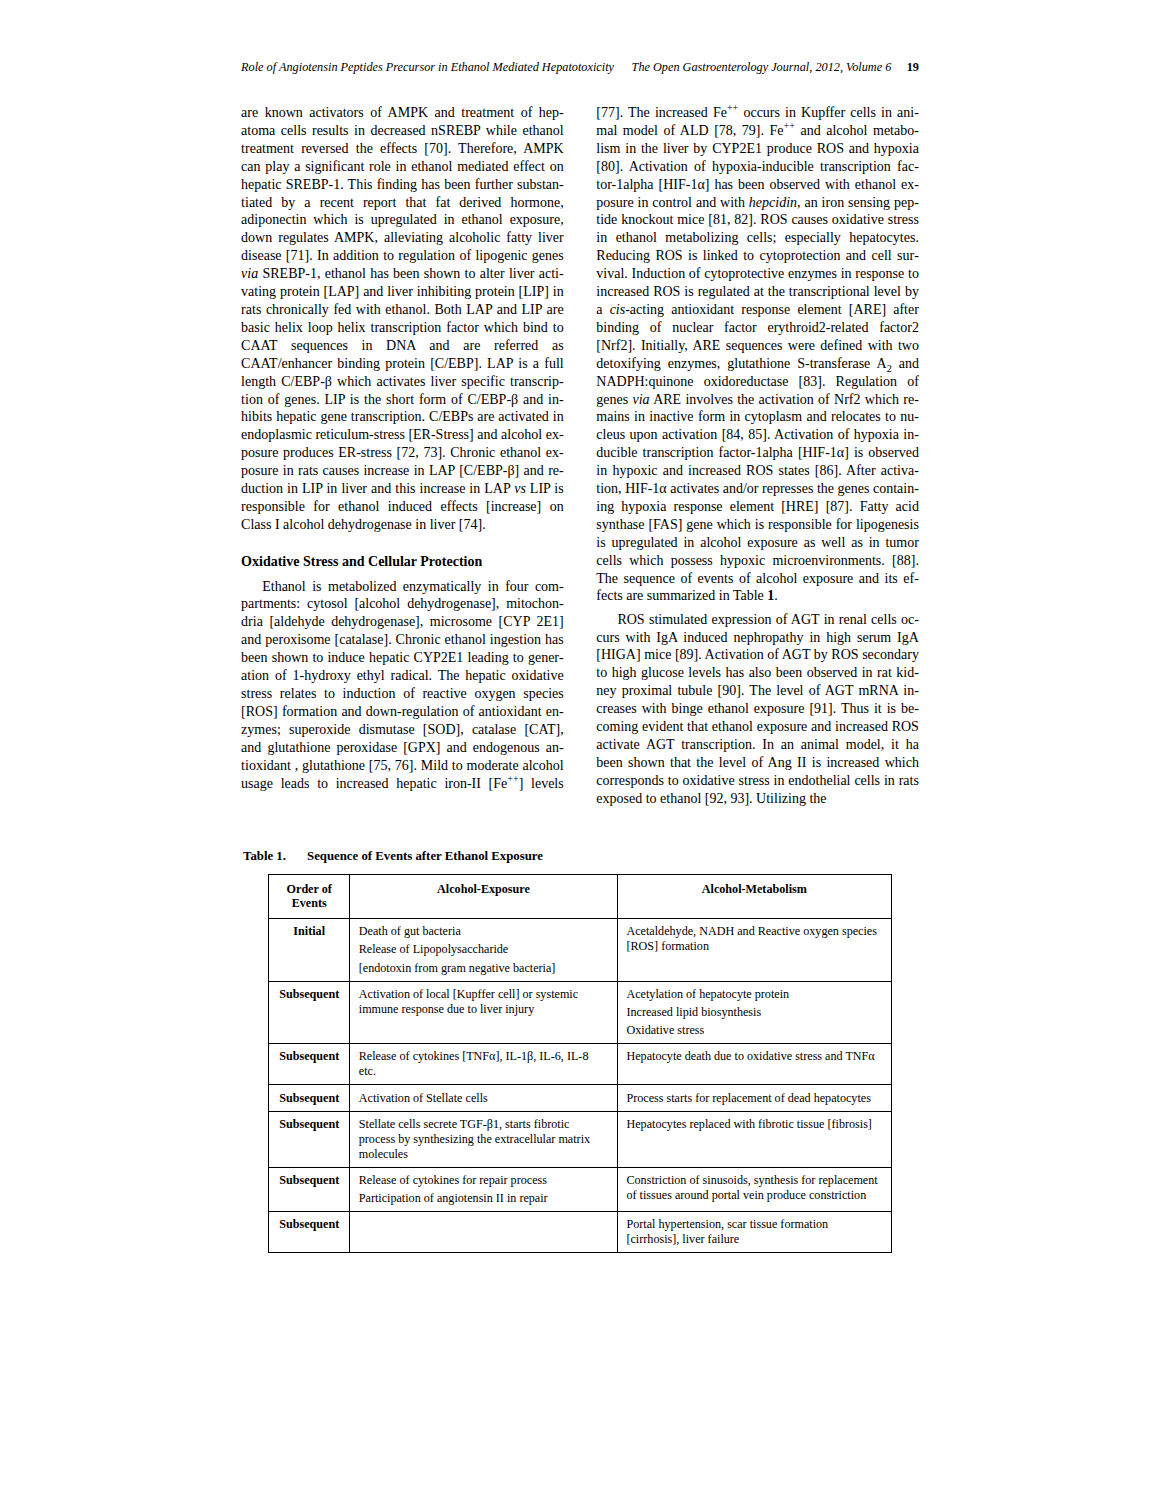Role of Angiotensin Peptides Precursor in Ethanol Mediated Hepatotoxicity
The Open Gastroenterology Journal, 2012, Volume 619
are known activators of AMPK and treatment of hepatoma cells results in decreased nSREBP while ethanol treatment reversed the effects [70]. Therefore, AMPK can play a significant role in ethanol mediated effect on hepatic SREBP-1. This finding has been further substantiated by a recent report that fat derived hormone, adiponectin which is upregulated in ethanol exposure, down regulates AMPK, alleviating alcoholic fatty liver disease [71]. In addition to regulation of lipogenic genes via SREBP-1, ethanol has been shown to alter liver activating protein [LAP] and liver inhibiting protein [LIP] in rats chronically fed with ethanol. Both LAP and LIP are basic helix loop helix transcription factor which bind to CAAT sequences in DNA and are referred as CAAT/enhancer binding protein [C/EBP]. LAP is a full length C/EBP-β which activates liver specific transcription of genes. LIP is the short form of C/EBP-β and inhibits hepatic gene transcription. C/EBPs are activated in endoplasmic reticulum-stress [ER-Stress] and alcohol exposure produces ER-stress [72, 73]. Chronic ethanol exposure in rats causes increase in LAP [C/EBP-β] and reduction in LIP in liver and this increase in LAP vs LIP is responsible for ethanol induced effects [increase] on Class I alcohol dehydrogenase in liver [74].
Oxidative Stress and Cellular Protection
Ethanol is metabolized enzymatically in four compartments: cytosol [alcohol dehydrogenase], mitochondria [aldehyde dehydrogenase], microsome [CYP 2E1] and peroxisome [catalase]. Chronic ethanol ingestion has been shown to induce hepatic CYP2E1 leading to generation of 1-hydroxy ethyl radical. The hepatic oxidative stress relates to induction of reactive oxygen species [ROS] formation and down-regulation of antioxidant enzymes; superoxide dismutase [SOD], catalase [CAT], and glutathione peroxidase [GPX] and endogenous antioxidant , glutathione [75, 76]. Mild to moderate alcohol usage leads to increased hepatic iron-II [Fe++] levels [77]. The increased Fe++ occurs in Kupffer cells in animal model of ALD [78, 79]. Fe++ and alcohol metabolism in the liver by CYP2E1 produce ROS and hypoxia [80]. Activation of hypoxia-inducible transcription factor-1alpha [HIF-1α] has been observed with ethanol exposure in control and with hepcidin, an iron sensing peptide knockout mice [81, 82]. ROS causes oxidative stress in ethanol metabolizing cells; especially hepatocytes. Reducing ROS is linked to cytoprotection and cell survival. Induction of cytoprotective enzymes in response to increased ROS is regulated at the transcriptional level by a cis-acting antioxidant response element [ARE] after binding of nuclear factor erythroid2-related factor2 [Nrf2]. Initially, ARE sequences were defined with two detoxifying enzymes, glutathione S-transferase A2 and NADPH:quinone oxidoreductase [83]. Regulation of genes via ARE involves the activation of Nrf2 which remains in inactive form in cytoplasm and relocates to nucleus upon activation [84, 85]. Activation of hypoxia inducible transcription factor-1alpha [HIF-1α] is observed in hypoxic and increased ROS states [86]. After activation, HIF-1α activates and/or represses the genes containing hypoxia response element [HRE] [87]. Fatty acid synthase [FAS] gene which is responsible for lipogenesis is upregulated in alcohol exposure as well as in tumor cells which possess hypoxic microenvironments. [88]. The sequence of events of alcohol exposure and its effects are summarized in Table 1.
ROS stimulated expression of AGT in renal cells occurs with IgA induced nephropathy in high serum IgA [HIGA] mice [89]. Activation of AGT by ROS secondary to high glucose levels has also been observed in rat kidney proximal tubule [90]. The level of AGT mRNA increases with binge ethanol exposure [91]. Thus it is becoming evident that ethanol exposure and increased ROS activate AGT transcription. In an animal model, it ha been shown that the level of Ang II is increased which corresponds to oxidative stress in endothelial cells in rats exposed to ethanol [92, 93]. Utilizing the
Table 1. Sequence of Events after Ethanol Exposure
| Order of Events | Alcohol-Exposure | Alcohol-Metabolism |
| --- | --- | --- |
| Initial | Death of gut bacteria Release of Lipopolysaccharide [endotoxin from gram negative bacteria] | Acetaldehyde, NADH and Reactive oxygen species [ROS] formation |
| Subsequent | Activation of local [Kupffer cell] or systemic immune response due to liver injury | Acetylation of hepatocyte protein Increased lipid biosynthesis Oxidative stress |
| Subsequent | Release of cytokines [TNFα], IL-1β, IL-6, IL-8 etc. | Hepatocyte death due to oxidative stress and TNFα |
| Subsequent | Activation of Stellate cells | Process starts for replacement of dead hepatocytes |
| Subsequent | Stellate cells secrete TGF-β1, starts fibrotic process by synthesizing the extracellular matrix molecules | Hepatocytes replaced with fibrotic tissue [fibrosis] |
| Subsequent | Release of cytokines for repair process Participation of angiotensin II in repair | Constriction of sinusoids, synthesis for replacement of tissues around portal vein produce constriction |
| Subsequent | | Portal hypertension, scar tissue formation [cirrhosis], liver failure |